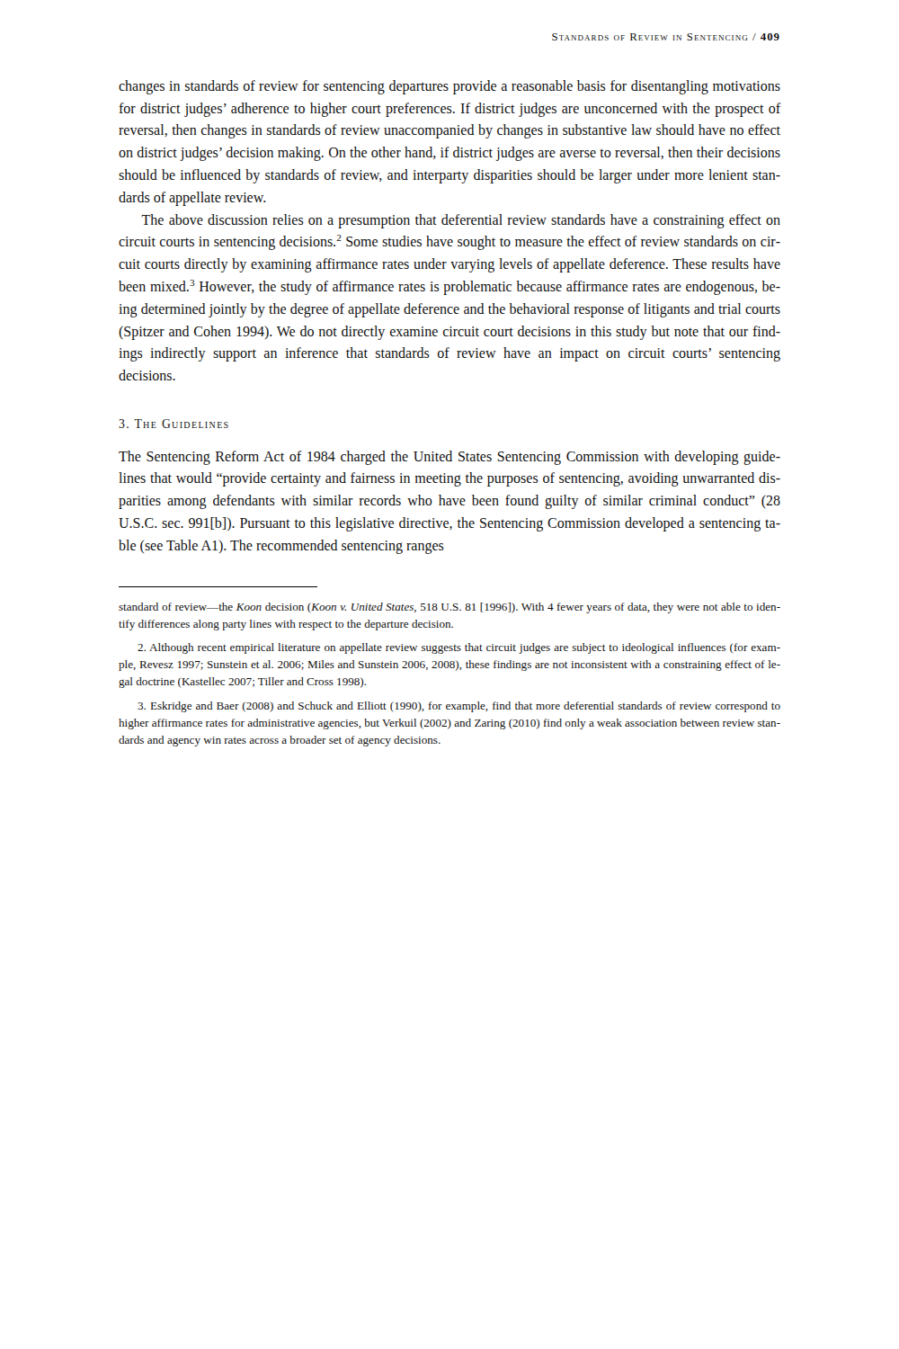Standards of Review in Sentencing / 409
changes in standards of review for sentencing departures provide a reasonable basis for disentangling motivations for district judges’ adherence to higher court preferences. If district judges are unconcerned with the prospect of reversal, then changes in standards of review unaccompanied by changes in substantive law should have no effect on district judges’ decision making. On the other hand, if district judges are averse to reversal, then their decisions should be influenced by standards of review, and interparty disparities should be larger under more lenient standards of appellate review.
The above discussion relies on a presumption that deferential review standards have a constraining effect on circuit courts in sentencing decisions.2 Some studies have sought to measure the effect of review standards on circuit courts directly by examining affirmance rates under varying levels of appellate deference. These results have been mixed.3 However, the study of affirmance rates is problematic because affirmance rates are endogenous, being determined jointly by the degree of appellate deference and the behavioral response of litigants and trial courts (Spitzer and Cohen 1994). We do not directly examine circuit court decisions in this study but note that our findings indirectly support an inference that standards of review have an impact on circuit courts’ sentencing decisions.
3. The Guidelines
The Sentencing Reform Act of 1984 charged the United States Sentencing Commission with developing guidelines that would “provide certainty and fairness in meeting the purposes of sentencing, avoiding unwarranted disparities among defendants with similar records who have been found guilty of similar criminal conduct” (28 U.S.C. sec. 991[b]). Pursuant to this legislative directive, the Sentencing Commission developed a sentencing table (see Table A1). The recommended sentencing ranges
standard of review—the Koon decision (Koon v. United States, 518 U.S. 81 [1996]). With 4 fewer years of data, they were not able to identify differences along party lines with respect to the departure decision.
2. Although recent empirical literature on appellate review suggests that circuit judges are subject to ideological influences (for example, Revesz 1997; Sunstein et al. 2006; Miles and Sunstein 2006, 2008), these findings are not inconsistent with a constraining effect of legal doctrine (Kastellec 2007; Tiller and Cross 1998).
3. Eskridge and Baer (2008) and Schuck and Elliott (1990), for example, find that more deferential standards of review correspond to higher affirmance rates for administrative agencies, but Verkuil (2002) and Zaring (2010) find only a weak association between review standards and agency win rates across a broader set of agency decisions.